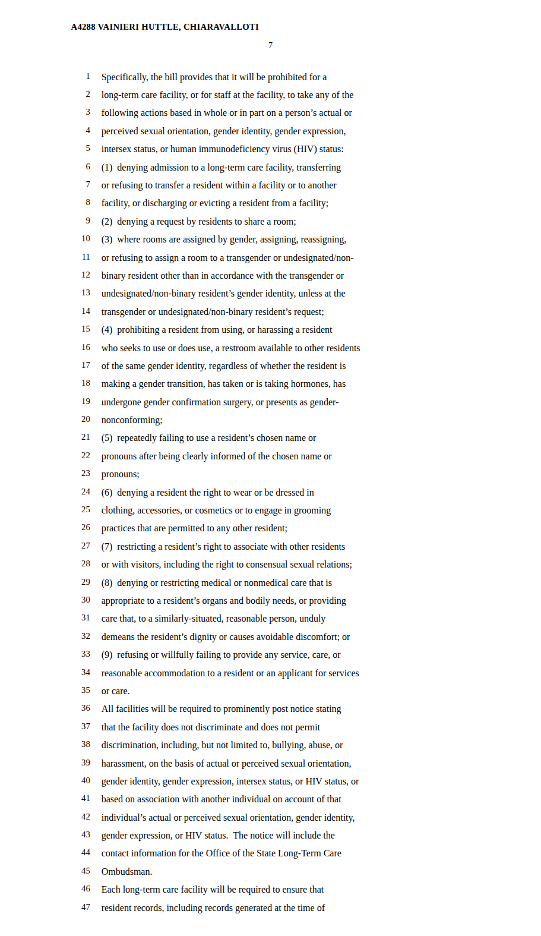A4288 VAINIERI HUTTLE, CHIARAVALLOTI
7
Specifically, the bill provides that it will be prohibited for a
long-term care facility, or for staff at the facility, to take any of the
following actions based in whole or in part on a person’s actual or
perceived sexual orientation, gender identity, gender expression,
intersex status, or human immunodeficiency virus (HIV) status:
(1) denying admission to a long-term care facility, transferring
or refusing to transfer a resident within a facility or to another
facility, or discharging or evicting a resident from a facility;
(2) denying a request by residents to share a room;
(3) where rooms are assigned by gender, assigning, reassigning,
or refusing to assign a room to a transgender or undesignated/non-
binary resident other than in accordance with the transgender or
undesignated/non-binary resident’s gender identity, unless at the
transgender or undesignated/non-binary resident’s request;
(4) prohibiting a resident from using, or harassing a resident
who seeks to use or does use, a restroom available to other residents
of the same gender identity, regardless of whether the resident is
making a gender transition, has taken or is taking hormones, has
undergone gender confirmation surgery, or presents as gender-
nonconforming;
(5) repeatedly failing to use a resident’s chosen name or
pronouns after being clearly informed of the chosen name or
pronouns;
(6) denying a resident the right to wear or be dressed in
clothing, accessories, or cosmetics or to engage in grooming
practices that are permitted to any other resident;
(7) restricting a resident’s right to associate with other residents
or with visitors, including the right to consensual sexual relations;
(8) denying or restricting medical or nonmedical care that is
appropriate to a resident’s organs and bodily needs, or providing
care that, to a similarly-situated, reasonable person, unduly
demeans the resident’s dignity or causes avoidable discomfort; or
(9) refusing or willfully failing to provide any service, care, or
reasonable accommodation to a resident or an applicant for services
or care.
All facilities will be required to prominently post notice stating
that the facility does not discriminate and does not permit
discrimination, including, but not limited to, bullying, abuse, or
harassment, on the basis of actual or perceived sexual orientation,
gender identity, gender expression, intersex status, or HIV status, or
based on association with another individual on account of that
individual’s actual or perceived sexual orientation, gender identity,
gender expression, or HIV status. The notice will include the
contact information for the Office of the State Long-Term Care
Ombudsman.
Each long-term care facility will be required to ensure that
resident records, including records generated at the time of